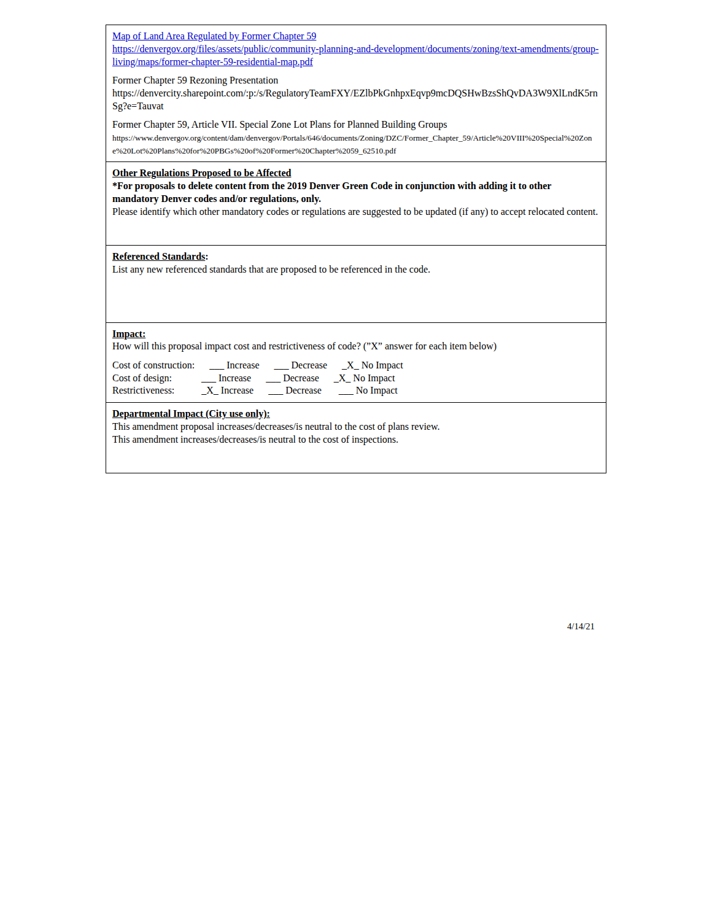| Map of Land Area Regulated by Former Chapter 59 https://denvergov.org/files/assets/public/community-planning-and-development/documents/zoning/text-amendments/group-living/maps/former-chapter-59-residential-map.pdf Former Chapter 59 Rezoning Presentation https://denvercity.sharepoint.com/:p:/s/RegulatoryTeamFXY/EZlbPkGnhpxEqvp9mcDQSHwBzsShQvDA3W9XlLndK5rnSg?e=Tauvat Former Chapter 59, Article VII. Special Zone Lot Plans for Planned Building Groups https://www.denvergov.org/content/dam/denvergov/Portals/646/documents/Zoning/DZC/Former_Chapter_59/Article%20VIII%20Special%20Zone%20Lot%20Plans%20for%20PBGs%20of%20Former%20Chapter%2059_62510.pdf |
| Other Regulations Proposed to be Affected *For proposals to delete content from the 2019 Denver Green Code in conjunction with adding it to other mandatory Denver codes and/or regulations, only. Please identify which other mandatory codes or regulations are suggested to be updated (if any) to accept relocated content. |
| Referenced Standards : List any new referenced standards that are proposed to be referenced in the code. |
| Impact: How will this proposal impact cost and restrictiveness of code? (”X” answer for each item below) Cost of construction: ___ Increase ___ Decrease _X_ No Impact Cost of design: ___ Increase ___ Decrease _X_ No Impact Restrictiveness: _X_ Increase ___ Decrease ___ No Impact |
| Departmental Impact (City use only): This amendment proposal increases/decreases/is neutral to the cost of plans review. This amendment increases/decreases/is neutral to the cost of inspections. |
4/14/21